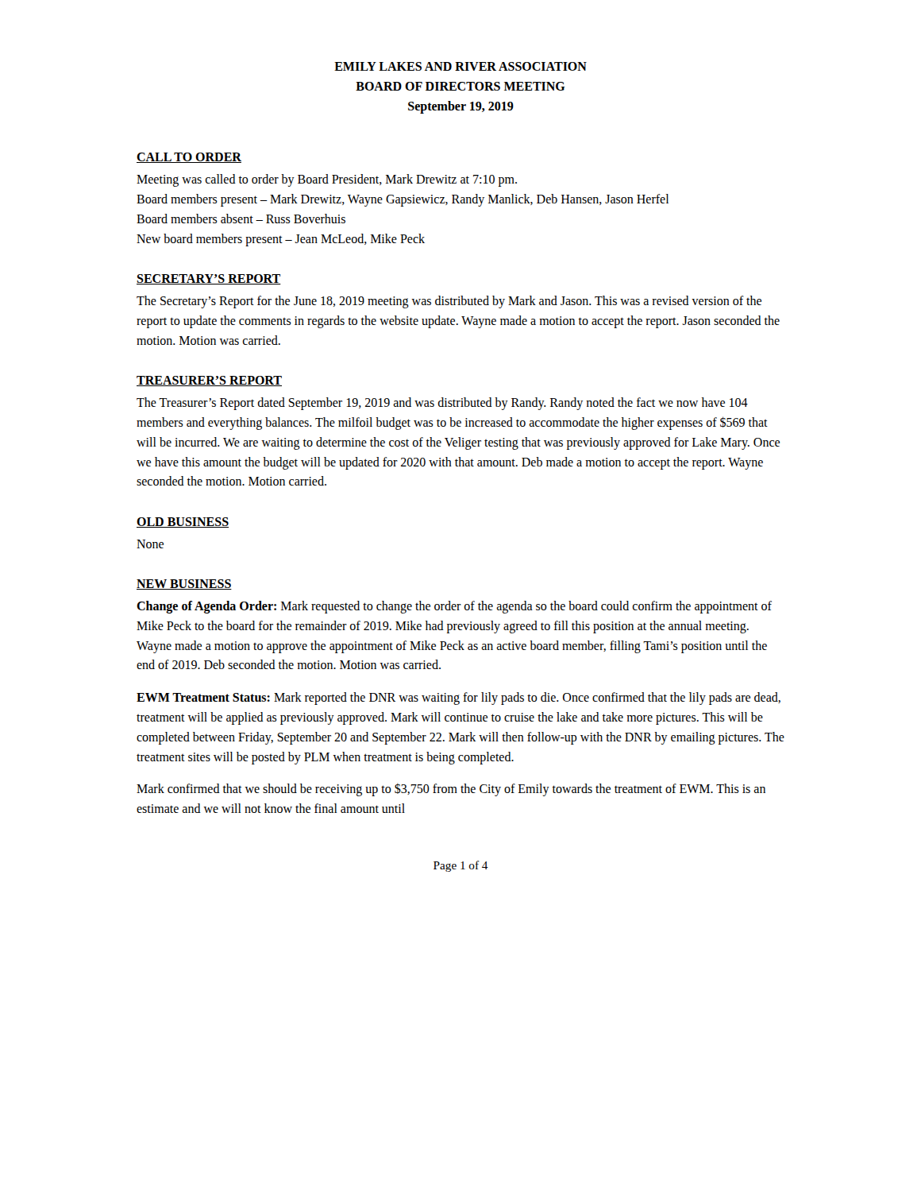EMILY LAKES AND RIVER ASSOCIATION
BOARD OF DIRECTORS MEETING
September 19, 2019
Call to Order
Meeting was called to order by Board President, Mark Drewitz at 7:10 pm.
Board members present – Mark Drewitz, Wayne Gapsiewicz, Randy Manlick, Deb Hansen, Jason Herfel
Board members absent – Russ Boverhuis
New board members present – Jean McLeod, Mike Peck
Secretary’s Report
The Secretary’s Report for the June 18, 2019 meeting was distributed by Mark and Jason. This was a revised version of the report to update the comments in regards to the website update. Wayne made a motion to accept the report. Jason seconded the motion. Motion was carried.
Treasurer’s Report
The Treasurer’s Report dated September 19, 2019 and was distributed by Randy. Randy noted the fact we now have 104 members and everything balances. The milfoil budget was to be increased to accommodate the higher expenses of $569 that will be incurred. We are waiting to determine the cost of the Veliger testing that was previously approved for Lake Mary. Once we have this amount the budget will be updated for 2020 with that amount. Deb made a motion to accept the report. Wayne seconded the motion. Motion carried.
Old Business
None
New Business
Change of Agenda Order: Mark requested to change the order of the agenda so the board could confirm the appointment of Mike Peck to the board for the remainder of 2019. Mike had previously agreed to fill this position at the annual meeting. Wayne made a motion to approve the appointment of Mike Peck as an active board member, filling Tami’s position until the end of 2019. Deb seconded the motion. Motion was carried.
EWM Treatment Status: Mark reported the DNR was waiting for lily pads to die. Once confirmed that the lily pads are dead, treatment will be applied as previously approved. Mark will continue to cruise the lake and take more pictures. This will be completed between Friday, September 20 and September 22. Mark will then follow-up with the DNR by emailing pictures. The treatment sites will be posted by PLM when treatment is being completed.
Mark confirmed that we should be receiving up to $3,750 from the City of Emily towards the treatment of EWM. This is an estimate and we will not know the final amount until
Page 1 of 4